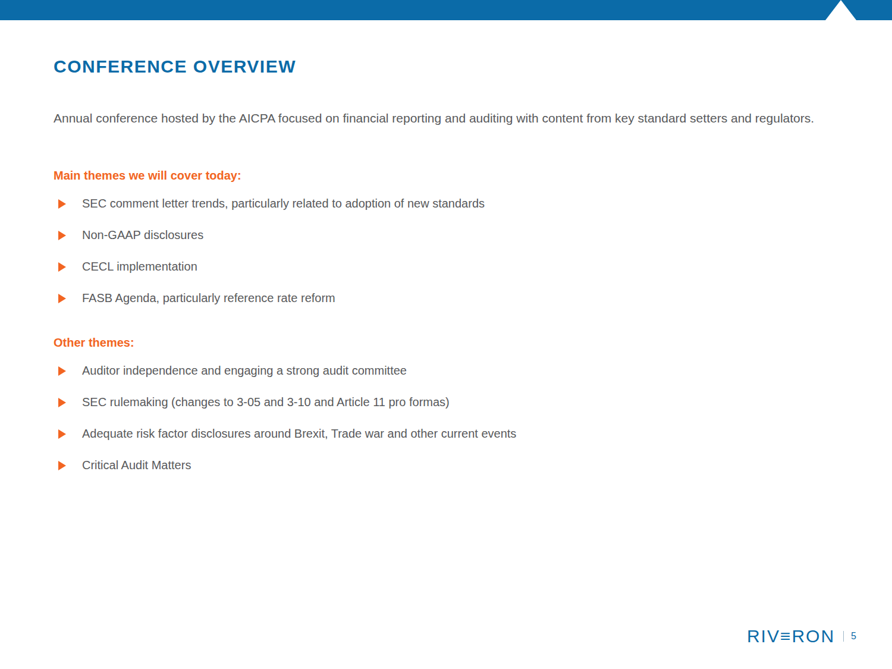CONFERENCE OVERVIEW
Annual conference hosted by the AICPA focused on financial reporting and auditing with content from key standard setters and regulators.
Main themes we will cover today:
SEC comment letter trends, particularly related to adoption of new standards
Non-GAAP disclosures
CECL implementation
FASB Agenda, particularly reference rate reform
Other themes:
Auditor independence and engaging a strong audit committee
SEC rulemaking (changes to 3-05 and 3-10 and Article 11 pro formas)
Adequate risk factor disclosures around Brexit, Trade war and other current events
Critical Audit Matters
RIV≡RON 5